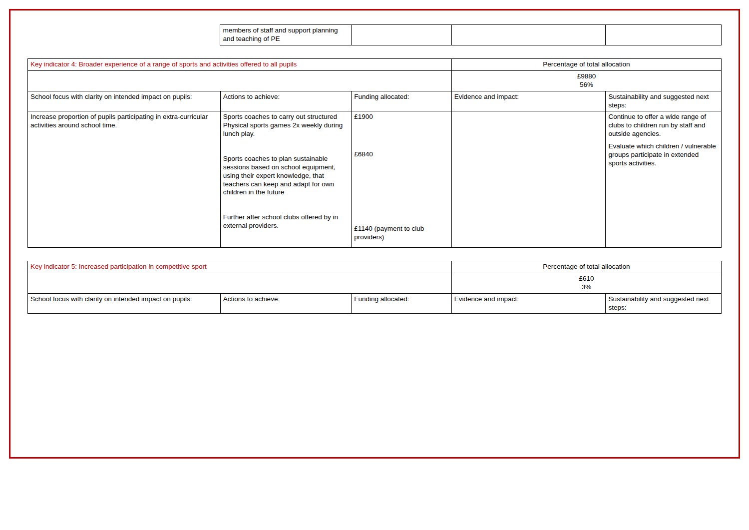| | members of staff and support planning and teaching of PE | | | |
| Key indicator 4: Broader experience of a range of sports and activities offered to all pupils | Percentage of total allocation |
| | £9880 56% |
| School focus with clarity on intended impact on pupils: | Actions to achieve: | Funding allocated: | Evidence and impact: | Sustainability and suggested next steps: |
| Increase proportion of pupils participating in extra-curricular activities around school time. | Sports coaches to carry out structured Physical sports games 2x weekly during lunch play. Sports coaches to plan sustainable sessions based on school equipment, using their expert knowledge, that teachers can keep and adapt for own children in the future Further after school clubs offered by in external providers. | £1900 £6840 £1140 (payment to club providers) | | Continue to offer a wide range of clubs to children run by staff and outside agencies. Evaluate which children / vulnerable groups participate in extended sports activities. |
| Key indicator 5: Increased participation in competitive sport | Percentage of total allocation |
| | £610 3% |
| School focus with clarity on intended impact on pupils: | Actions to achieve: | Funding allocated: | Evidence and impact: | Sustainability and suggested next steps: |